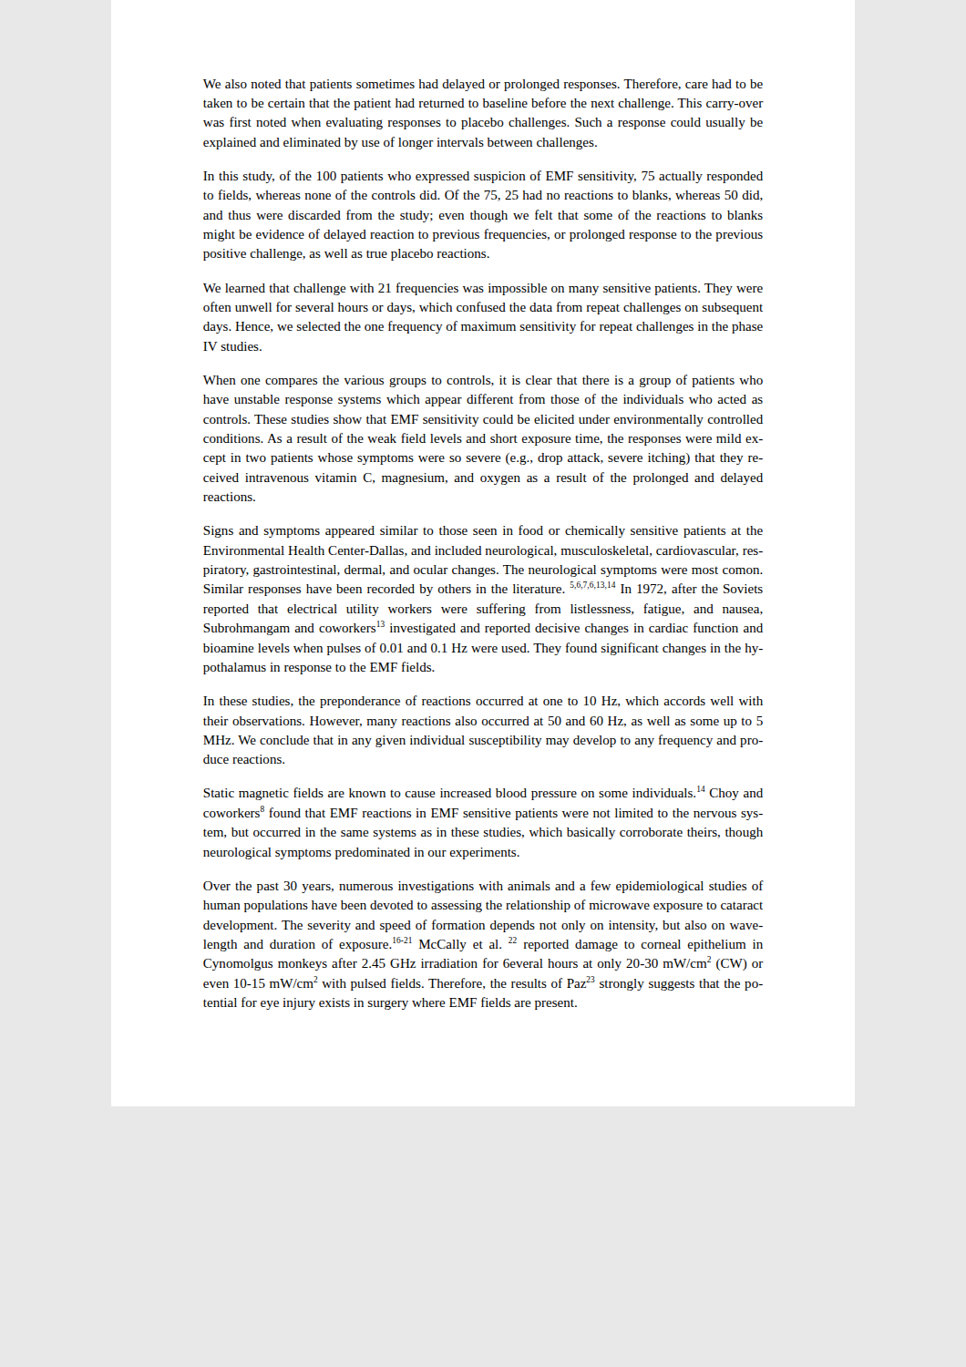We also noted that patients sometimes had delayed or prolonged responses. Therefore, care had to be taken to be certain that the patient had returned to baseline before the next challenge. This carry-over was first noted when evaluating responses to placebo challenges. Such a response could usually be explained and eliminated by use of longer intervals between challenges.
In this study, of the 100 patients who expressed suspicion of EMF sensitivity, 75 actually responded to fields, whereas none of the controls did. Of the 75, 25 had no reactions to blanks, whereas 50 did, and thus were discarded from the study; even though we felt that some of the reactions to blanks might be evidence of delayed reaction to previous frequencies, or prolonged response to the previous positive challenge, as well as true placebo reactions.
We learned that challenge with 21 frequencies was impossible on many sensitive patients. They were often unwell for several hours or days, which confused the data from repeat challenges on subsequent days. Hence, we selected the one frequency of maximum sensitivity for repeat challenges in the phase IV studies.
When one compares the various groups to controls, it is clear that there is a group of patients who have unstable response systems which appear different from those of the individuals who acted as controls. These studies show that EMF sensitivity could be elicited under environmentally controlled conditions. As a result of the weak field levels and short exposure time, the responses were mild except in two patients whose symptoms were so severe (e.g., drop attack, severe itching) that they received intravenous vitamin C, magnesium, and oxygen as a result of the prolonged and delayed reactions.
Signs and symptoms appeared similar to those seen in food or chemically sensitive patients at the Environmental Health Center-Dallas, and included neurological, musculoskeletal, cardiovascular, respiratory, gastrointestinal, dermal, and ocular changes. The neurological symptoms were most comon. Similar responses have been recorded by others in the literature. 5,6,7,6,13,14 In 1972, after the Soviets reported that electrical utility workers were suffering from listlessness, fatigue, and nausea, Subrohmangam and coworkers13 investigated and reported decisive changes in cardiac function and bioamine levels when pulses of 0.01 and 0.1 Hz were used. They found significant changes in the hypothalamus in response to the EMF fields.
In these studies, the preponderance of reactions occurred at one to 10 Hz, which accords well with their observations. However, many reactions also occurred at 50 and 60 Hz, as well as some up to 5 MHz. We conclude that in any given individual susceptibility may develop to any frequency and produce reactions.
Static magnetic fields are known to cause increased blood pressure on some individuals.14 Choy and coworkers8 found that EMF reactions in EMF sensitive patients were not limited to the nervous system, but occurred in the same systems as in these studies, which basically corroborate theirs, though neurological symptoms predominated in our experiments.
Over the past 30 years, numerous investigations with animals and a few epidemiological studies of human populations have been devoted to assessing the relationship of microwave exposure to cataract development. The severity and speed of formation depends not only on intensity, but also on wavelength and duration of exposure.16-21 McCally et al. 22 reported damage to corneal epithelium in Cynomolgus monkeys after 2.45 GHz irradiation for 6everal hours at only 20-30 mW/cm2 (CW) or even 10-15 mW/cm2 with pulsed fields. Therefore, the results of Paz23 strongly suggests that the potential for eye injury exists in surgery where EMF fields are present.